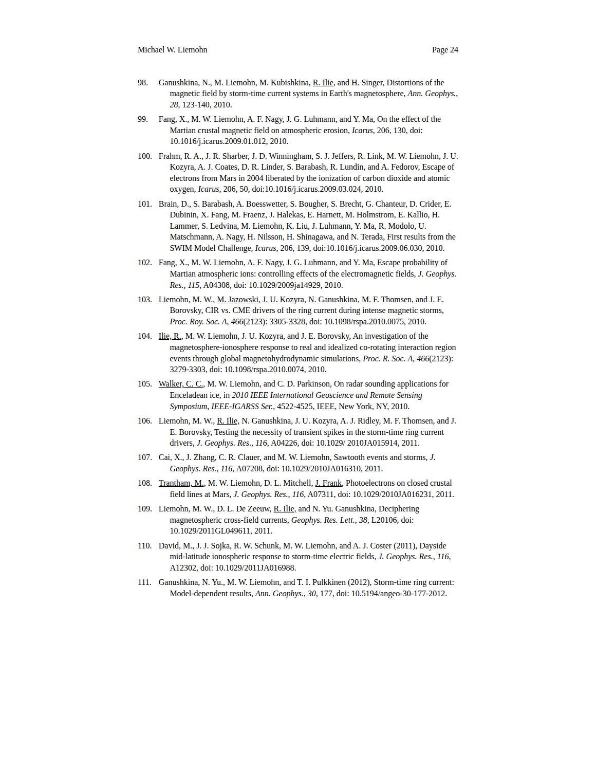Michael W. Liemohn Page 24
98. Ganushkina, N., M. Liemohn, M. Kubishkina, R. Ilie, and H. Singer, Distortions of the magnetic field by storm-time current systems in Earth's magnetosphere, Ann. Geophys., 28, 123-140, 2010.
99. Fang, X., M. W. Liemohn, A. F. Nagy, J. G. Luhmann, and Y. Ma, On the effect of the Martian crustal magnetic field on atmospheric erosion, Icarus, 206, 130, doi: 10.1016/j.icarus.2009.01.012, 2010.
100. Frahm, R. A., J. R. Sharber, J. D. Winningham, S. J. Jeffers, R. Link, M. W. Liemohn, J. U. Kozyra, A. J. Coates, D. R. Linder, S. Barabash, R. Lundin, and A. Fedorov, Escape of electrons from Mars in 2004 liberated by the ionization of carbon dioxide and atomic oxygen, Icarus, 206, 50, doi:10.1016/j.icarus.2009.03.024, 2010.
101. Brain, D., S. Barabash, A. Boesswetter, S. Bougher, S. Brecht, G. Chanteur, D. Crider, E. Dubinin, X. Fang, M. Fraenz, J. Halekas, E. Harnett, M. Holmstrom, E. Kallio, H. Lammer, S. Ledvina, M. Liemohn, K. Liu, J. Luhmann, Y. Ma, R. Modolo, U. Matschmann, A. Nagy, H. Nilsson, H. Shinagawa, and N. Terada, First results from the SWIM Model Challenge, Icarus, 206, 139, doi:10.1016/j.icarus.2009.06.030, 2010.
102. Fang, X., M. W. Liemohn, A. F. Nagy, J. G. Luhmann, and Y. Ma, Escape probability of Martian atmospheric ions: controlling effects of the electromagnetic fields, J. Geophys. Res., 115, A04308, doi: 10.1029/2009ja14929, 2010.
103. Liemohn, M. W., M. Jazowski, J. U. Kozyra, N. Ganushkina, M. F. Thomsen, and J. E. Borovsky, CIR vs. CME drivers of the ring current during intense magnetic storms, Proc. Roy. Soc. A, 466(2123): 3305-3328, doi: 10.1098/rspa.2010.0075, 2010.
104. Ilie, R., M. W. Liemohn, J. U. Kozyra, and J. E. Borovsky, An investigation of the magnetosphere-ionosphere response to real and idealized co-rotating interaction region events through global magnetohydrodynamic simulations, Proc. R. Soc. A, 466(2123): 3279-3303, doi: 10.1098/rspa.2010.0074, 2010.
105. Walker, C. C., M. W. Liemohn, and C. D. Parkinson, On radar sounding applications for Enceladean ice, in 2010 IEEE International Geoscience and Remote Sensing Symposium, IEEE-IGARSS Ser., 4522-4525, IEEE, New York, NY, 2010.
106. Liemohn, M. W., R. Ilie, N. Ganushkina, J. U. Kozyra, A. J. Ridley, M. F. Thomsen, and J. E. Borovsky, Testing the necessity of transient spikes in the storm-time ring current drivers, J. Geophys. Res., 116, A04226, doi: 10.1029/ 2010JA015914, 2011.
107. Cai, X., J. Zhang, C. R. Clauer, and M. W. Liemohn, Sawtooth events and storms, J. Geophys. Res., 116, A07208, doi: 10.1029/2010JA016310, 2011.
108. Trantham, M., M. W. Liemohn, D. L. Mitchell, J. Frank, Photoelectrons on closed crustal field lines at Mars, J. Geophys. Res., 116, A07311, doi: 10.1029/2010JA016231, 2011.
109. Liemohn, M. W., D. L. De Zeeuw, R. Ilie, and N. Yu. Ganushkina, Deciphering magnetospheric cross-field currents, Geophys. Res. Lett., 38, L20106, doi: 10.1029/2011GL049611, 2011.
110. David, M., J. J. Sojka, R. W. Schunk, M. W. Liemohn, and A. J. Coster (2011), Dayside mid-latitude ionospheric response to storm-time electric fields, J. Geophys. Res., 116, A12302, doi: 10.1029/2011JA016988.
111. Ganushkina, N. Yu., M. W. Liemohn, and T. I. Pulkkinen (2012), Storm-time ring current: Model-dependent results, Ann. Geophys., 30, 177, doi: 10.5194/angeo-30-177-2012.